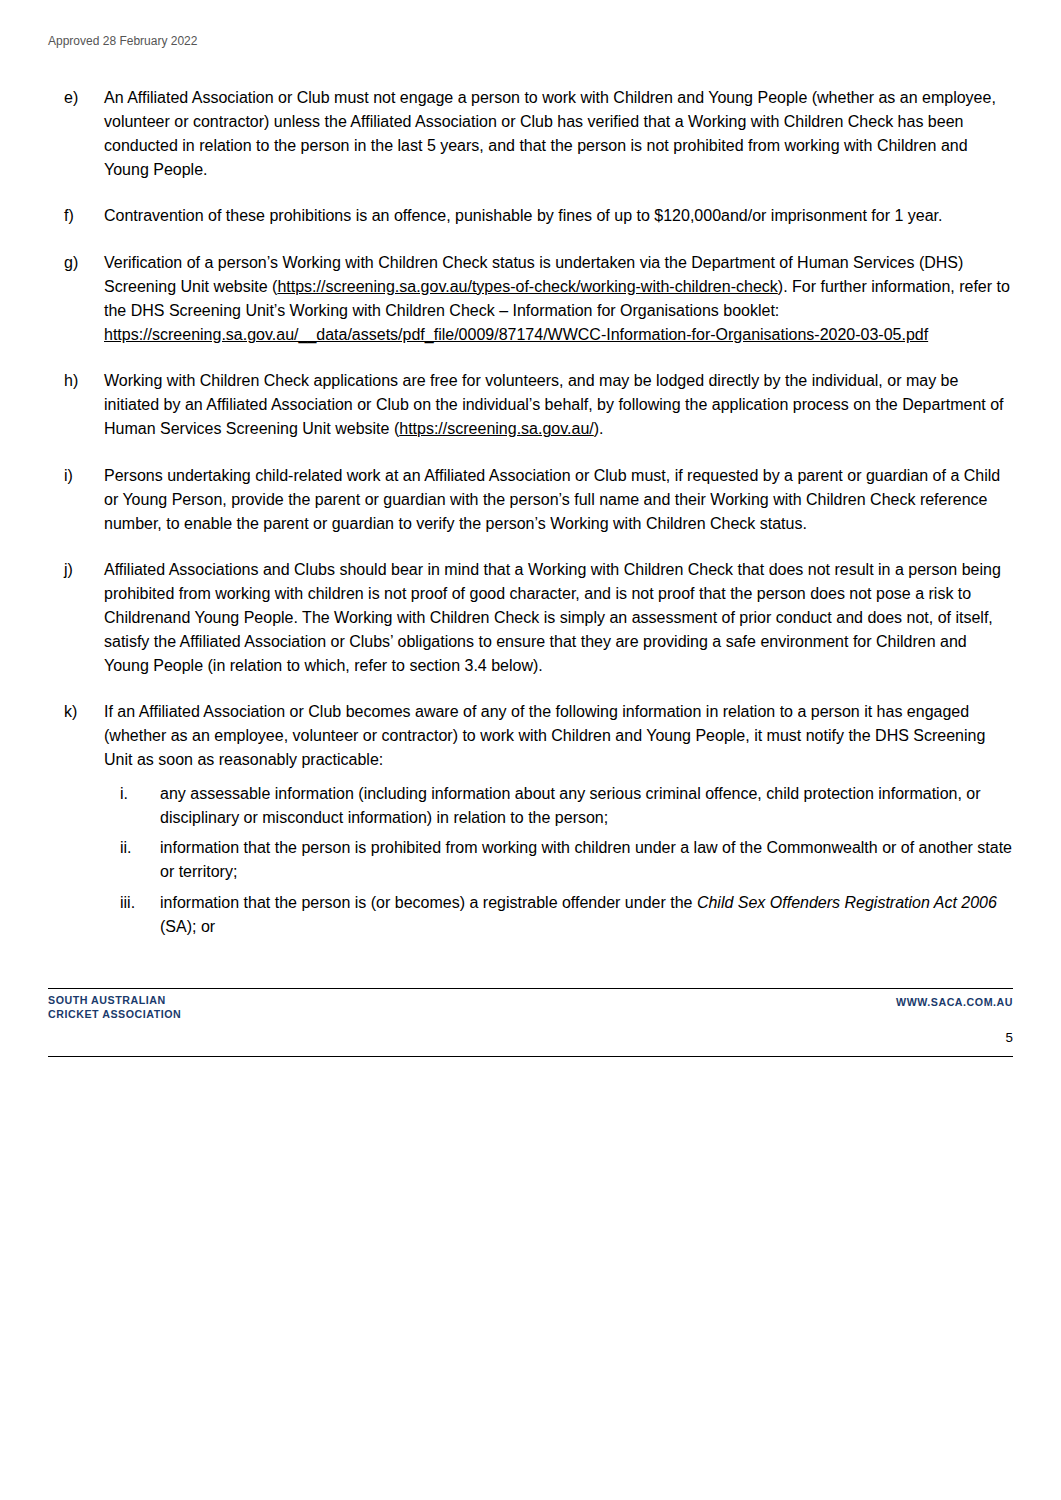Approved 28 February 2022
e) An Affiliated Association or Club must not engage a person to work with Children and Young People (whether as an employee, volunteer or contractor) unless the Affiliated Association or Club has verified that a Working with Children Check has been conducted in relation to the person in the last 5 years, and that the person is not prohibited from working with Children and Young People.
f) Contravention of these prohibitions is an offence, punishable by fines of up to $120,000and/or imprisonment for 1 year.
g) Verification of a person’s Working with Children Check status is undertaken via the Department of Human Services (DHS) Screening Unit website (https://screening.sa.gov.au/types-of-check/working-with-children-check). For further information, refer to the DHS Screening Unit’s Working with Children Check – Information for Organisations booklet: https://screening.sa.gov.au/__data/assets/pdf_file/0009/87174/WWCC-Information-for-Organisations-2020-03-05.pdf
h) Working with Children Check applications are free for volunteers, and may be lodged directly by the individual, or may be initiated by an Affiliated Association or Club on the individual’s behalf, by following the application process on the Department of Human Services Screening Unit website (https://screening.sa.gov.au/).
i) Persons undertaking child-related work at an Affiliated Association or Club must, if requested by a parent or guardian of a Child or Young Person, provide the parent or guardian with the person’s full name and their Working with Children Check reference number, to enable the parent or guardian to verify the person’s Working with Children Check status.
j) Affiliated Associations and Clubs should bear in mind that a Working with Children Check that does not result in a person being prohibited from working with children is not proof of good character, and is not proof that the person does not pose a risk to Childrenand Young People. The Working with Children Check is simply an assessment of prior conduct and does not, of itself, satisfy the Affiliated Association or Clubs’ obligations to ensure that they are providing a safe environment for Children and Young People (in relation to which, refer to section 3.4 below).
k) If an Affiliated Association or Club becomes aware of any of the following information in relation to a person it has engaged (whether as an employee, volunteer or contractor) to work with Children and Young People, it must notify the DHS Screening Unit as soon as reasonably practicable:
i. any assessable information (including information about any serious criminal offence, child protection information, or disciplinary or misconduct information) in relation to the person;
ii. information that the person is prohibited from working with children under a law of the Commonwealth or of another state or territory;
iii. information that the person is (or becomes) a registrable offender under the Child Sex Offenders Registration Act 2006 (SA); or
SOUTH AUSTRALIAN
CRICKET ASSOCIATION
WWW.SACA.COM.AU
5